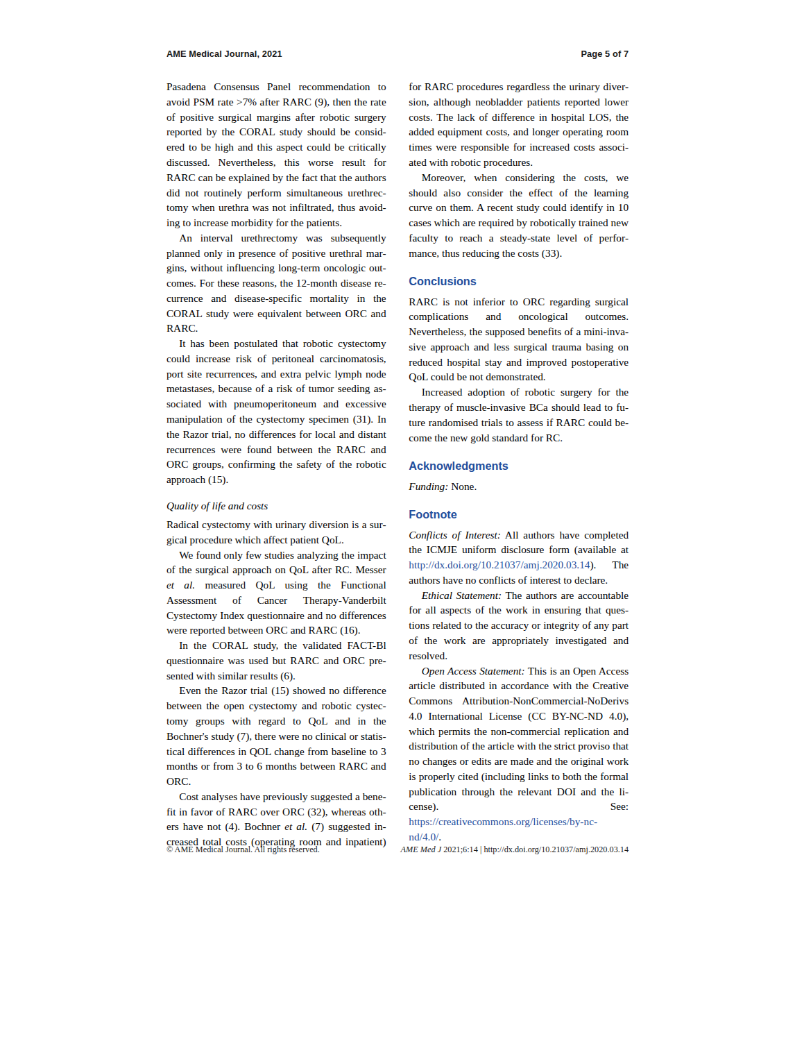AME Medical Journal, 2021 Page 5 of 7
Pasadena Consensus Panel recommendation to avoid PSM rate >7% after RARC (9), then the rate of positive surgical margins after robotic surgery reported by the CORAL study should be considered to be high and this aspect could be critically discussed. Nevertheless, this worse result for RARC can be explained by the fact that the authors did not routinely perform simultaneous urethrectomy when urethra was not infiltrated, thus avoiding to increase morbidity for the patients.
An interval urethrectomy was subsequently planned only in presence of positive urethral margins, without influencing long-term oncologic outcomes. For these reasons, the 12-month disease recurrence and disease-specific mortality in the CORAL study were equivalent between ORC and RARC.
It has been postulated that robotic cystectomy could increase risk of peritoneal carcinomatosis, port site recurrences, and extra pelvic lymph node metastases, because of a risk of tumor seeding associated with pneumoperitoneum and excessive manipulation of the cystectomy specimen (31). In the Razor trial, no differences for local and distant recurrences were found between the RARC and ORC groups, confirming the safety of the robotic approach (15).
Quality of life and costs
Radical cystectomy with urinary diversion is a surgical procedure which affect patient QoL.
We found only few studies analyzing the impact of the surgical approach on QoL after RC. Messer et al. measured QoL using the Functional Assessment of Cancer Therapy-Vanderbilt Cystectomy Index questionnaire and no differences were reported between ORC and RARC (16).
In the CORAL study, the validated FACT-Bl questionnaire was used but RARC and ORC presented with similar results (6).
Even the Razor trial (15) showed no difference between the open cystectomy and robotic cystectomy groups with regard to QoL and in the Bochner's study (7), there were no clinical or statistical differences in QOL change from baseline to 3 months or from 3 to 6 months between RARC and ORC.
Cost analyses have previously suggested a benefit in favor of RARC over ORC (32), whereas others have not (4). Bochner et al. (7) suggested increased total costs (operating room and inpatient) for RARC procedures regardless the urinary diversion, although neobladder patients reported lower costs. The lack of difference in hospital LOS, the added equipment costs, and longer operating room times were responsible for increased costs associated with robotic procedures.
Moreover, when considering the costs, we should also consider the effect of the learning curve on them. A recent study could identify in 10 cases which are required by robotically trained new faculty to reach a steady-state level of performance, thus reducing the costs (33).
Conclusions
RARC is not inferior to ORC regarding surgical complications and oncological outcomes. Nevertheless, the supposed benefits of a mini-invasive approach and less surgical trauma basing on reduced hospital stay and improved postoperative QoL could be not demonstrated.
Increased adoption of robotic surgery for the therapy of muscle-invasive BCa should lead to future randomised trials to assess if RARC could become the new gold standard for RC.
Acknowledgments
Funding: None.
Footnote
Conflicts of Interest: All authors have completed the ICMJE uniform disclosure form (available at http://dx.doi.org/10.21037/amj.2020.03.14). The authors have no conflicts of interest to declare.
Ethical Statement: The authors are accountable for all aspects of the work in ensuring that questions related to the accuracy or integrity of any part of the work are appropriately investigated and resolved.
Open Access Statement: This is an Open Access article distributed in accordance with the Creative Commons Attribution-NonCommercial-NoDerivs 4.0 International License (CC BY-NC-ND 4.0), which permits the non-commercial replication and distribution of the article with the strict proviso that no changes or edits are made and the original work is properly cited (including links to both the formal publication through the relevant DOI and the license). See: https://creativecommons.org/licenses/by-nc-nd/4.0/.
© AME Medical Journal. All rights reserved.
AME Med J 2021;6:14 | http://dx.doi.org/10.21037/amj.2020.03.14